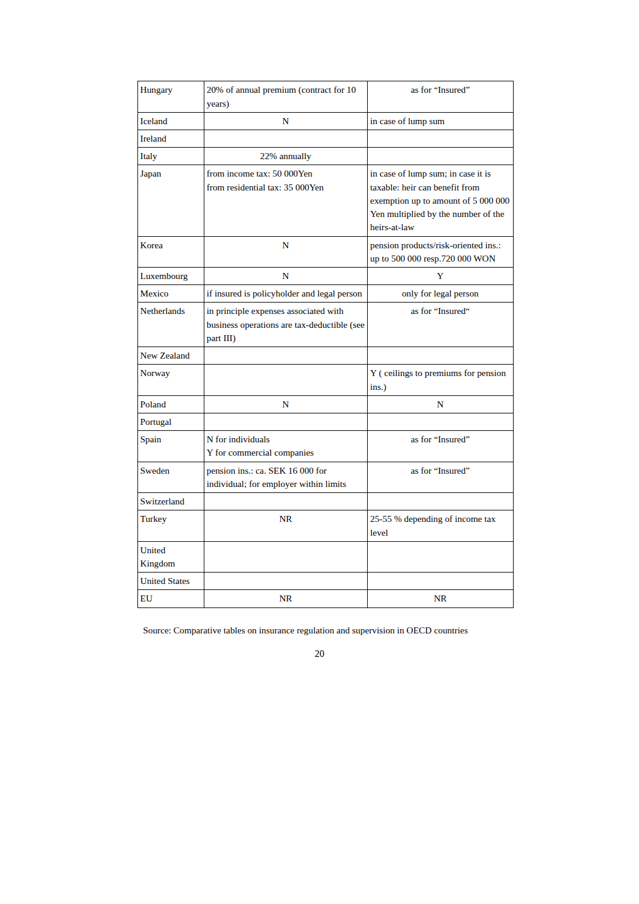| Hungary | 20% of annual premium (contract for 10 years) | as for “Insured” |
| Iceland | N | in case of lump sum |
| Ireland | | |
| Italy | 22% annually | |
| Japan | from income tax: 50 000Yen from residential tax: 35 000Yen | in case of lump sum; in case it is taxable: heir can benefit from exemption up to amount of 5 000 000 Yen multiplied by the number of the heirs-at-law |
| Korea | N | pension products/risk-oriented ins.: up to 500 000 resp.720 000 WON |
| Luxembourg | N | Y |
| Mexico | if insured is policyholder and legal person | only for legal person |
| Netherlands | in principle expenses associated with business operations are tax-deductible (see part III) | as for “Insured“ |
| New Zealand | | |
| Norway | | Y ( ceilings to premiums for pension ins.) |
| Poland | N | N |
| Portugal | | |
| Spain | N for individuals Y for commercial companies | as for “Insured” |
| Sweden | pension ins.: ca. SEK 16 000 for individual; for employer within limits | as for “Insured” |
| Switzerland | | |
| Turkey | NR | 25-55 % depending of income tax level |
| United Kingdom | | |
| United States | | |
| EU | NR | NR |
Source: Comparative tables on insurance regulation and supervision in OECD countries
20